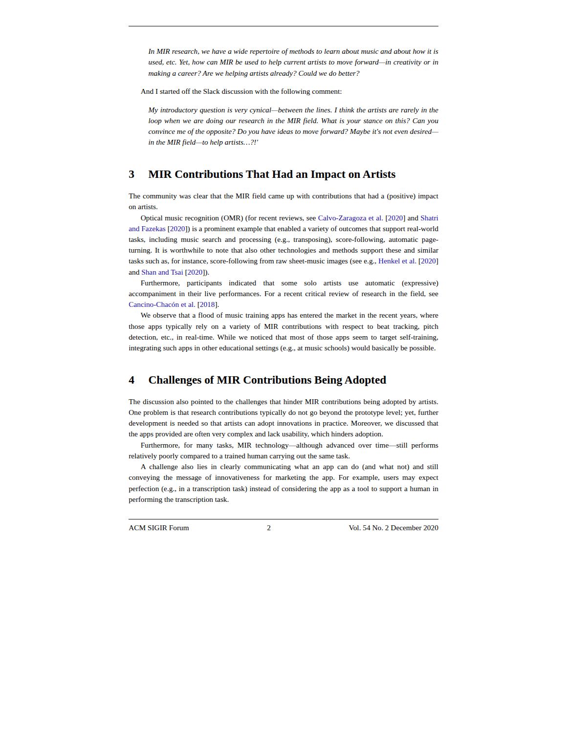In MIR research, we have a wide repertoire of methods to learn about music and about how it is used, etc. Yet, how can MIR be used to help current artists to move forward—in creativity or in making a career? Are we helping artists already? Could we do better?
And I started off the Slack discussion with the following comment:
My introductory question is very cynical—between the lines. I think the artists are rarely in the loop when we are doing our research in the MIR field. What is your stance on this? Can you convince me of the opposite? Do you have ideas to move forward? Maybe it's not even desired—in the MIR field—to help artists…?!'
3 MIR Contributions That Had an Impact on Artists
The community was clear that the MIR field came up with contributions that had a (positive) impact on artists.
Optical music recognition (OMR) (for recent reviews, see Calvo-Zaragoza et al. [2020] and Shatri and Fazekas [2020]) is a prominent example that enabled a variety of outcomes that support real-world tasks, including music search and processing (e.g., transposing), score-following, automatic page-turning. It is worthwhile to note that also other technologies and methods support these and similar tasks such as, for instance, score-following from raw sheet-music images (see e.g., Henkel et al. [2020] and Shan and Tsai [2020]).
Furthermore, participants indicated that some solo artists use automatic (expressive) accompaniment in their live performances. For a recent critical review of research in the field, see Cancino-Chacón et al. [2018].
We observe that a flood of music training apps has entered the market in the recent years, where those apps typically rely on a variety of MIR contributions with respect to beat tracking, pitch detection, etc., in real-time. While we noticed that most of those apps seem to target self-training, integrating such apps in other educational settings (e.g., at music schools) would basically be possible.
4 Challenges of MIR Contributions Being Adopted
The discussion also pointed to the challenges that hinder MIR contributions being adopted by artists. One problem is that research contributions typically do not go beyond the prototype level; yet, further development is needed so that artists can adopt innovations in practice. Moreover, we discussed that the apps provided are often very complex and lack usability, which hinders adoption.
Furthermore, for many tasks, MIR technology—although advanced over time—still performs relatively poorly compared to a trained human carrying out the same task.
A challenge also lies in clearly communicating what an app can do (and what not) and still conveying the message of innovativeness for marketing the app. For example, users may expect perfection (e.g., in a transcription task) instead of considering the app as a tool to support a human in performing the transcription task.
ACM SIGIR Forum
2
Vol. 54 No. 2 December 2020